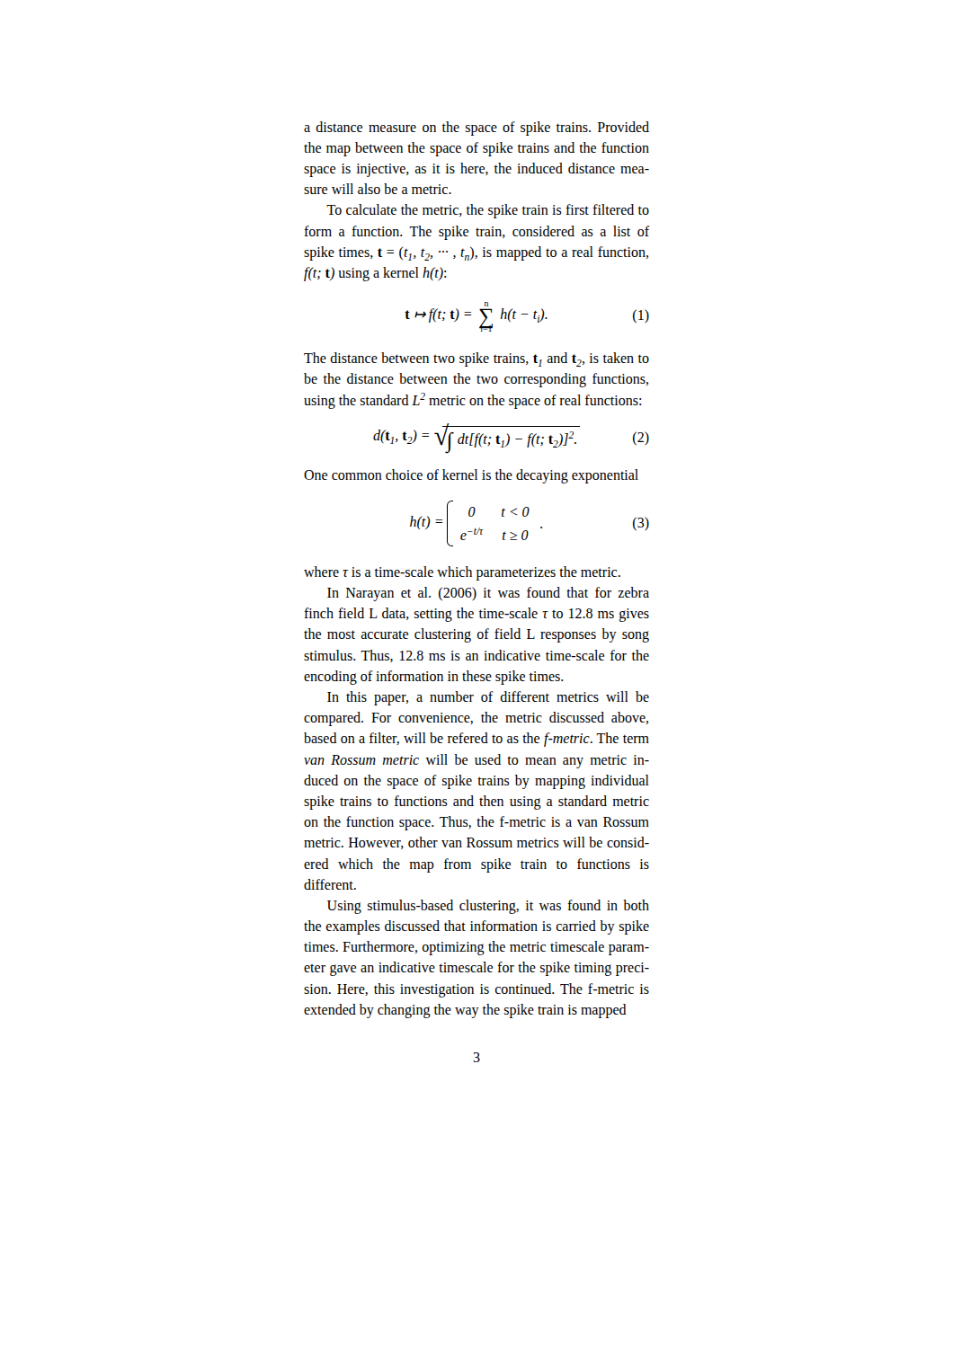a distance measure on the space of spike trains. Provided the map between the space of spike trains and the function space is injective, as it is here, the induced distance measure will also be a metric.
To calculate the metric, the spike train is first filtered to form a function. The spike train, considered as a list of spike times, t = (t1, t2, ··· , tn), is mapped to a real function, f(t; t) using a kernel h(t):
t ↦ f(t; t) = n∑i=1 h(t − ti). (1)
The distance between two spike trains, t1 and t2, is taken to be the distance between the two corresponding functions, using the standard L2 metric on the space of real functions:
d(t1, t2) = ∫ dt[f(t; t1) − f(t; t2)]2. (2)
One common choice of kernel is the decaying exponential
h(t) =
| 0 | t < 0 |
| e −t/τ | t ≥ 0 |
. (3)
where τ is a time-scale which parameterizes the metric.
In Narayan et al. (2006) it was found that for zebra finch field L data, setting the time-scale τ to 12.8 ms gives the most accurate clustering of field L responses by song stimulus. Thus, 12.8 ms is an indicative time-scale for the encoding of information in these spike times.
In this paper, a number of different metrics will be compared. For convenience, the metric discussed above, based on a filter, will be refered to as the f-metric. The term van Rossum metric will be used to mean any metric induced on the space of spike trains by mapping individual spike trains to functions and then using a standard metric on the function space. Thus, the f-metric is a van Rossum metric. However, other van Rossum metrics will be considered which the map from spike train to functions is different.
Using stimulus-based clustering, it was found in both the examples discussed that information is carried by spike times. Furthermore, optimizing the metric timescale parameter gave an indicative timescale for the spike timing precision. Here, this investigation is continued. The f-metric is extended by changing the way the spike train is mapped
3